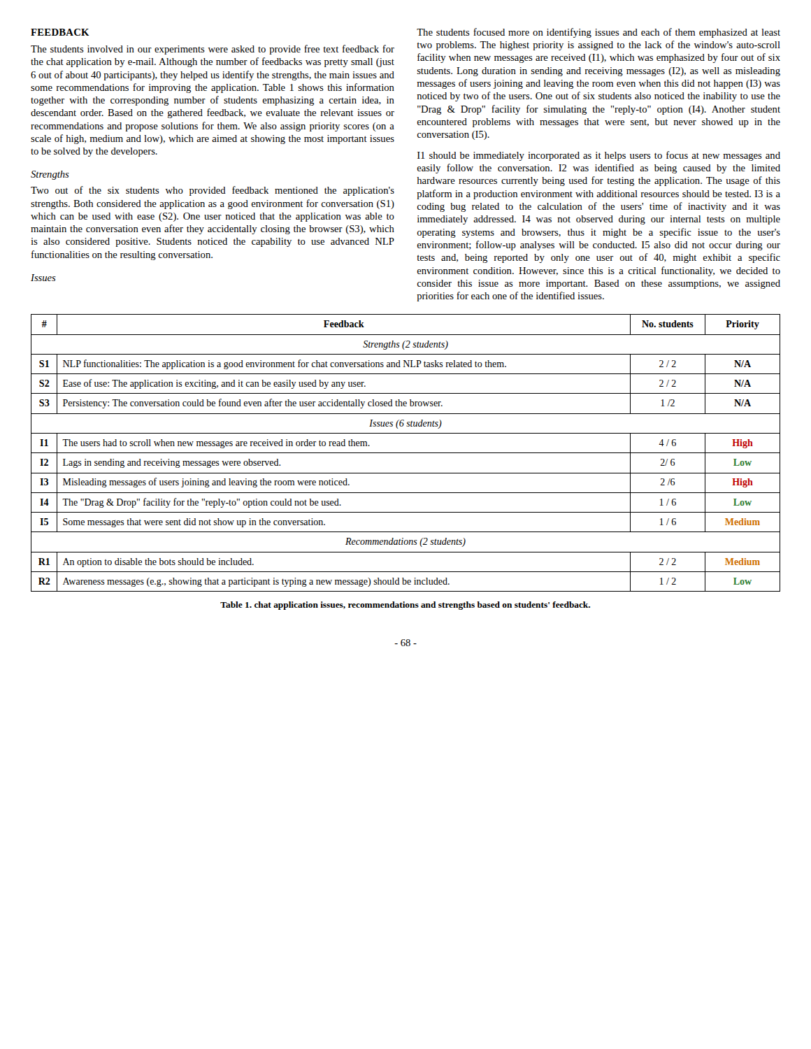Feedback
The students involved in our experiments were asked to provide free text feedback for the chat application by e-mail. Although the number of feedbacks was pretty small (just 6 out of about 40 participants), they helped us identify the strengths, the main issues and some recommendations for improving the application. Table 1 shows this information together with the corresponding number of students emphasizing a certain idea, in descendant order. Based on the gathered feedback, we evaluate the relevant issues or recommendations and propose solutions for them. We also assign priority scores (on a scale of high, medium and low), which are aimed at showing the most important issues to be solved by the developers.
Strengths
Two out of the six students who provided feedback mentioned the application's strengths. Both considered the application as a good environment for conversation (S1) which can be used with ease (S2). One user noticed that the application was able to maintain the conversation even after they accidentally closing the browser (S3), which is also considered positive. Students noticed the capability to use advanced NLP functionalities on the resulting conversation.
Issues
The students focused more on identifying issues and each of them emphasized at least two problems. The highest priority is assigned to the lack of the window's auto-scroll facility when new messages are received (I1), which was emphasized by four out of six students. Long duration in sending and receiving messages (I2), as well as misleading messages of users joining and leaving the room even when this did not happen (I3) was noticed by two of the users. One out of six students also noticed the inability to use the "Drag & Drop" facility for simulating the "reply-to" option (I4). Another student encountered problems with messages that were sent, but never showed up in the conversation (I5).
I1 should be immediately incorporated as it helps users to focus at new messages and easily follow the conversation. I2 was identified as being caused by the limited hardware resources currently being used for testing the application. The usage of this platform in a production environment with additional resources should be tested. I3 is a coding bug related to the calculation of the users' time of inactivity and it was immediately addressed. I4 was not observed during our internal tests on multiple operating systems and browsers, thus it might be a specific issue to the user's environment; follow-up analyses will be conducted. I5 also did not occur during our tests and, being reported by only one user out of 40, might exhibit a specific environment condition. However, since this is a critical functionality, we decided to consider this issue as more important. Based on these assumptions, we assigned priorities for each one of the identified issues.
Table 1. chat application issues, recommendations and strengths based on students' feedback.
| # | Feedback | No. students | Priority |
| --- | --- | --- | --- |
| Strengths (2 students) |
| S1 | NLP functionalities: The application is a good environment for chat conversations and NLP tasks related to them. | 2 / 2 | N/A |
| S2 | Ease of use: The application is exciting, and it can be easily used by any user. | 2 / 2 | N/A |
| S3 | Persistency: The conversation could be found even after the user accidentally closed the browser. | 1 /2 | N/A |
| Issues (6 students) |
| I1 | The users had to scroll when new messages are received in order to read them. | 4 / 6 | High |
| I2 | Lags in sending and receiving messages were observed. | 2/ 6 | Low |
| I3 | Misleading messages of users joining and leaving the room were noticed. | 2 /6 | High |
| I4 | The "Drag & Drop" facility for the "reply-to" option could not be used. | 1 / 6 | Low |
| I5 | Some messages that were sent did not show up in the conversation. | 1 / 6 | Medium |
| Recommendations (2 students) |
| R1 | An option to disable the bots should be included. | 2 / 2 | Medium |
| R2 | Awareness messages (e.g., showing that a participant is typing a new message) should be included. | 1 / 2 | Low |
- 68 -